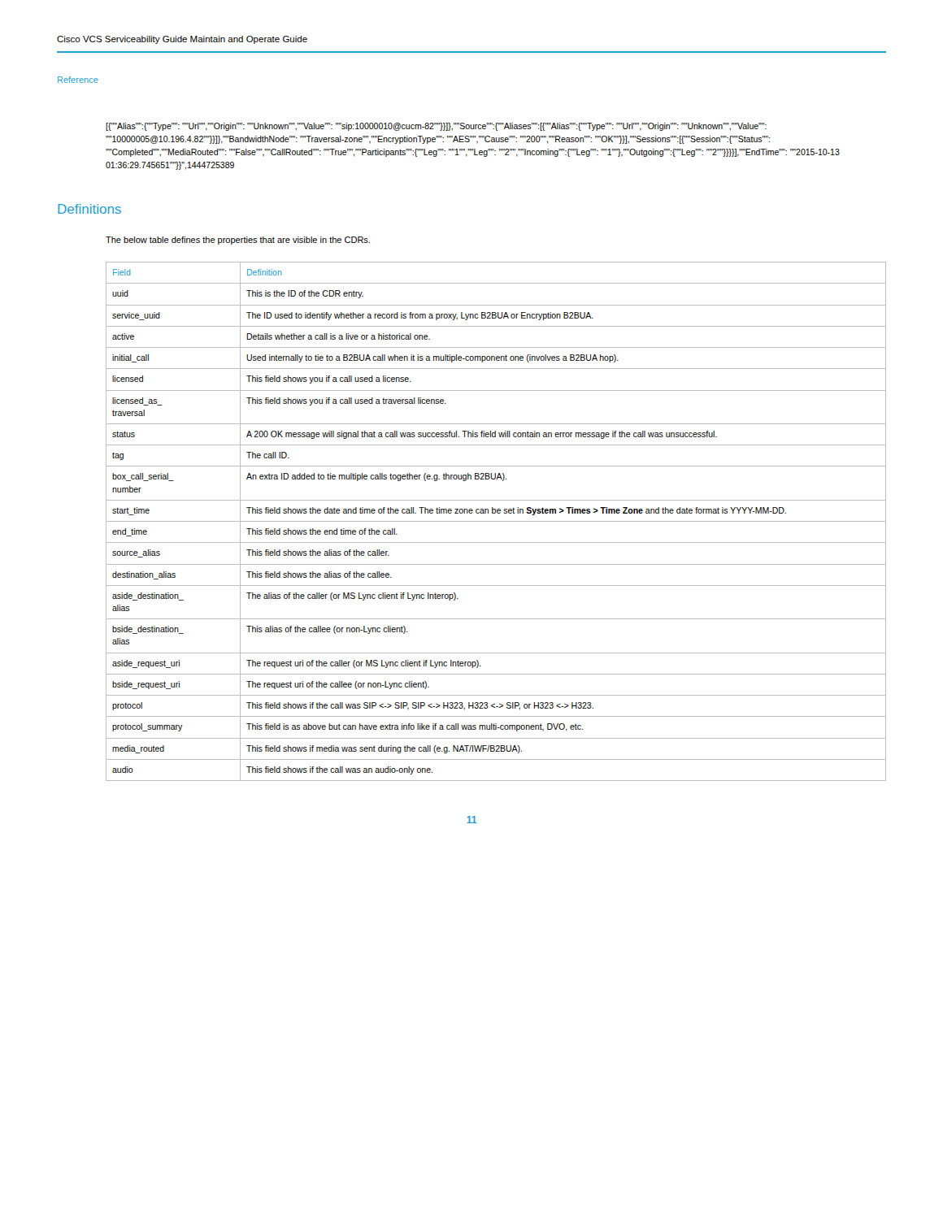Cisco VCS Serviceability Guide Maintain and Operate Guide
Reference
[{""Alias"":{""Type"": ""Url"",""Origin"": ""Unknown"",""Value"": ""sip:10000010@cucm-82""}}]},""Source"":{""Aliases"":[{""Alias"":{""Type"": ""Url"",""Origin"": ""Unknown"",""Value"": ""10000005@10.196.4.82""}}]},""BandwidthNode"": ""Traversal-zone"",""EncryptionType"": ""AES"",""Cause"": ""200"",""Reason"": ""OK""}}],""Sessions"":[{""Session"":{""Status"": ""Completed"",""MediaRouted"": ""False"",""CallRouted"": ""True"",""Participants"":{""Leg"": ""1"",""Leg"": ""2"",""Incoming"":{""Leg"": ""1""},""Outgoing"":{""Leg"": ""2""}}}}],""EndTime"": ""2015-10-13 01:36:29.745651""}}",1444725389
Definitions
The below table defines the properties that are visible in the CDRs.
| Field | Definition |
| --- | --- |
| uuid | This is the ID of the CDR entry. |
| service_uuid | The ID used to identify whether a record is from a proxy, Lync B2BUA or Encryption B2BUA. |
| active | Details whether a call is a live or a historical one. |
| initial_call | Used internally to tie to a B2BUA call when it is a multiple-component one (involves a B2BUA hop). |
| licensed | This field shows you if a call used a license. |
| licensed_as_ traversal | This field shows you if a call used a traversal license. |
| status | A 200 OK message will signal that a call was successful. This field will contain an error message if the call was unsuccessful. |
| tag | The call ID. |
| box_call_serial_ number | An extra ID added to tie multiple calls together (e.g. through B2BUA). |
| start_time | This field shows the date and time of the call. The time zone can be set in System > Times > Time Zone and the date format is YYYY-MM-DD. |
| end_time | This field shows the end time of the call. |
| source_alias | This field shows the alias of the caller. |
| destination_alias | This field shows the alias of the callee. |
| aside_destination_ alias | The alias of the caller (or MS Lync client if Lync Interop). |
| bside_destination_ alias | This alias of the callee (or non-Lync client). |
| aside_request_uri | The request uri of the caller (or MS Lync client if Lync Interop). |
| bside_request_uri | The request uri of the callee (or non-Lync client). |
| protocol | This field shows if the call was SIP <-> SIP, SIP <-> H323, H323 <-> SIP, or H323 <-> H323. |
| protocol_summary | This field is as above but can have extra info like if a call was multi-component, DVO, etc. |
| media_routed | This field shows if media was sent during the call (e.g. NAT/IWF/B2BUA). |
| audio | This field shows if the call was an audio-only one. |
11